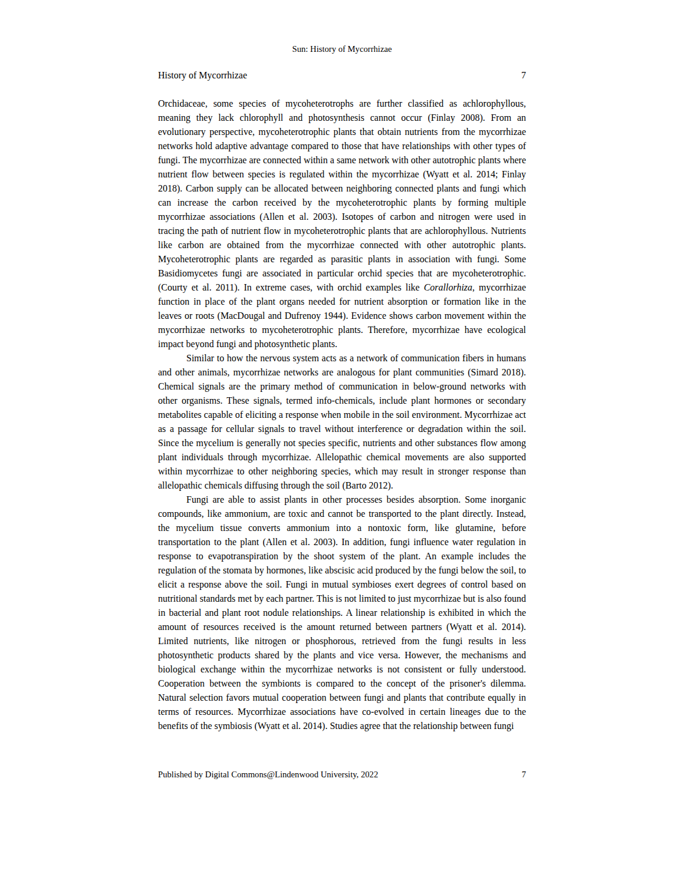Sun: History of Mycorrhizae
History of Mycorrhizae 7
Orchidaceae, some species of mycoheterotrophs are further classified as achlorophyllous, meaning they lack chlorophyll and photosynthesis cannot occur (Finlay 2008). From an evolutionary perspective, mycoheterotrophic plants that obtain nutrients from the mycorrhizae networks hold adaptive advantage compared to those that have relationships with other types of fungi. The mycorrhizae are connected within a same network with other autotrophic plants where nutrient flow between species is regulated within the mycorrhizae (Wyatt et al. 2014; Finlay 2018). Carbon supply can be allocated between neighboring connected plants and fungi which can increase the carbon received by the mycoheterotrophic plants by forming multiple mycorrhizae associations (Allen et al. 2003). Isotopes of carbon and nitrogen were used in tracing the path of nutrient flow in mycoheterotrophic plants that are achlorophyllous. Nutrients like carbon are obtained from the mycorrhizae connected with other autotrophic plants. Mycoheterotrophic plants are regarded as parasitic plants in association with fungi. Some Basidiomycetes fungi are associated in particular orchid species that are mycoheterotrophic. (Courty et al. 2011). In extreme cases, with orchid examples like Corallorhiza, mycorrhizae function in place of the plant organs needed for nutrient absorption or formation like in the leaves or roots (MacDougal and Dufrenoy 1944). Evidence shows carbon movement within the mycorrhizae networks to mycoheterotrophic plants. Therefore, mycorrhizae have ecological impact beyond fungi and photosynthetic plants.
Similar to how the nervous system acts as a network of communication fibers in humans and other animals, mycorrhizae networks are analogous for plant communities (Simard 2018). Chemical signals are the primary method of communication in below-ground networks with other organisms. These signals, termed info-chemicals, include plant hormones or secondary metabolites capable of eliciting a response when mobile in the soil environment. Mycorrhizae act as a passage for cellular signals to travel without interference or degradation within the soil. Since the mycelium is generally not species specific, nutrients and other substances flow among plant individuals through mycorrhizae. Allelopathic chemical movements are also supported within mycorrhizae to other neighboring species, which may result in stronger response than allelopathic chemicals diffusing through the soil (Barto 2012).
Fungi are able to assist plants in other processes besides absorption. Some inorganic compounds, like ammonium, are toxic and cannot be transported to the plant directly. Instead, the mycelium tissue converts ammonium into a nontoxic form, like glutamine, before transportation to the plant (Allen et al. 2003). In addition, fungi influence water regulation in response to evapotranspiration by the shoot system of the plant. An example includes the regulation of the stomata by hormones, like abscisic acid produced by the fungi below the soil, to elicit a response above the soil. Fungi in mutual symbioses exert degrees of control based on nutritional standards met by each partner. This is not limited to just mycorrhizae but is also found in bacterial and plant root nodule relationships. A linear relationship is exhibited in which the amount of resources received is the amount returned between partners (Wyatt et al. 2014). Limited nutrients, like nitrogen or phosphorous, retrieved from the fungi results in less photosynthetic products shared by the plants and vice versa. However, the mechanisms and biological exchange within the mycorrhizae networks is not consistent or fully understood. Cooperation between the symbionts is compared to the concept of the prisoner's dilemma. Natural selection favors mutual cooperation between fungi and plants that contribute equally in terms of resources. Mycorrhizae associations have co-evolved in certain lineages due to the benefits of the symbiosis (Wyatt et al. 2014). Studies agree that the relationship between fungi
Published by Digital Commons@Lindenwood University, 2022 7